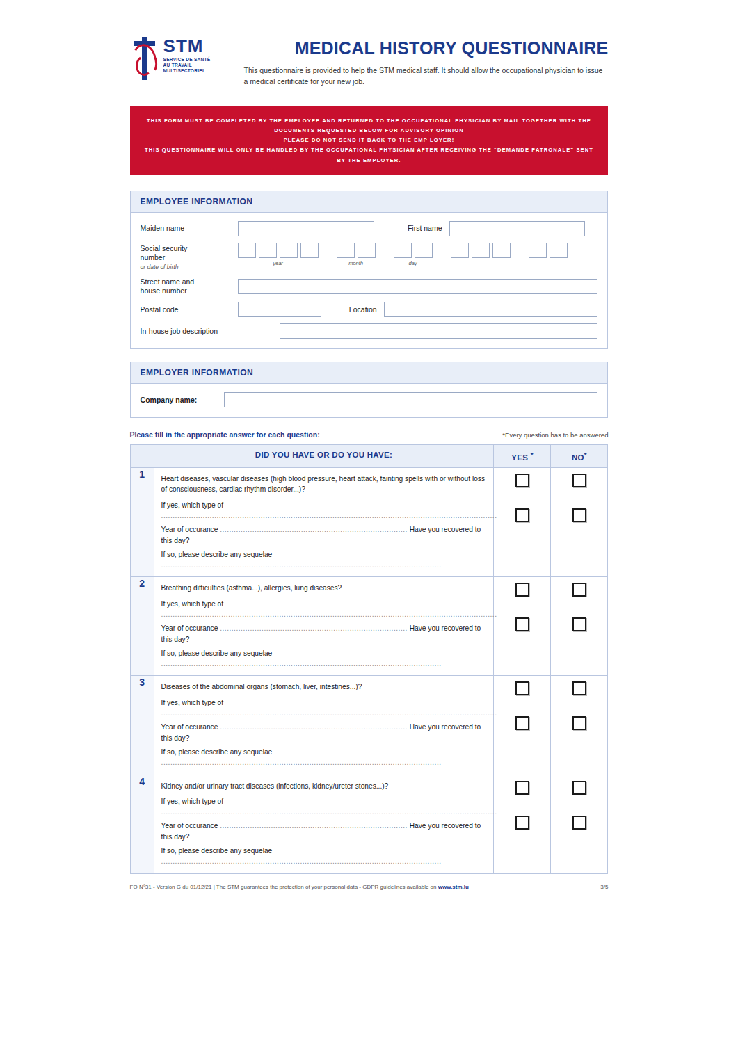STM
Service de Santé
au Travail Multisectoriel
MEDICAL HISTORY QUESTIONNAIRE
This questionnaire is provided to help the STM medical staff. It should allow the occupational physician to issue a medical certificate for your new job.
This form must be completed by the employee and returned to the occupational physician by mail together with the documents requested below for advisory opinion
Please do not send it back to the emp loyer!
This questionnaire will only be handled by the occupational physician after receiving the “demande patronale” sent by the employer.
EMPLOYEE INFORMATION
Maiden name
First name
Social security
number
or date of birth
year
month
day
Street name and
house number
Postal code
Location
In-house job description
EMPLOYER INFORMATION
Company name:
Please fill in the appropriate answer for each question:
*Every question has to be answered
| | DID YOU HAVE OR DO YOU HAVE: | YES * | NO * |
| --- | --- | --- | --- |
| 1 | Heart diseases, vascular diseases (high blood pressure, heart attack, fainting spells with or without loss of consciousness, cardiac rhythm disorder...)? If yes, which type of ................................................................................................................................................. Year of occurance ................................................................................. Have you recovered to this day? If so, please describe any sequelae ......................................................................................................................... | | |
| 2 | Breathing difficulties (asthma...), allergies, lung diseases? If yes, which type of ................................................................................................................................................. Year of occurance ................................................................................. Have you recovered to this day? If so, please describe any sequelae ......................................................................................................................... | | |
| 3 | Diseases of the abdominal organs (stomach, liver, intestines...)? If yes, which type of ................................................................................................................................................. Year of occurance ................................................................................. Have you recovered to this day? If so, please describe any sequelae ......................................................................................................................... | | |
| 4 | Kidney and/or urinary tract diseases (infections, kidney/ureter stones...)? If yes, which type of ................................................................................................................................................. Year of occurance ................................................................................. Have you recovered to this day? If so, please describe any sequelae ......................................................................................................................... | | |
FO N°31 - Version G du 01/12/21 | The STM guarantees the protection of your personal data - GDPR guidelines available on www.stm.lu
3/5